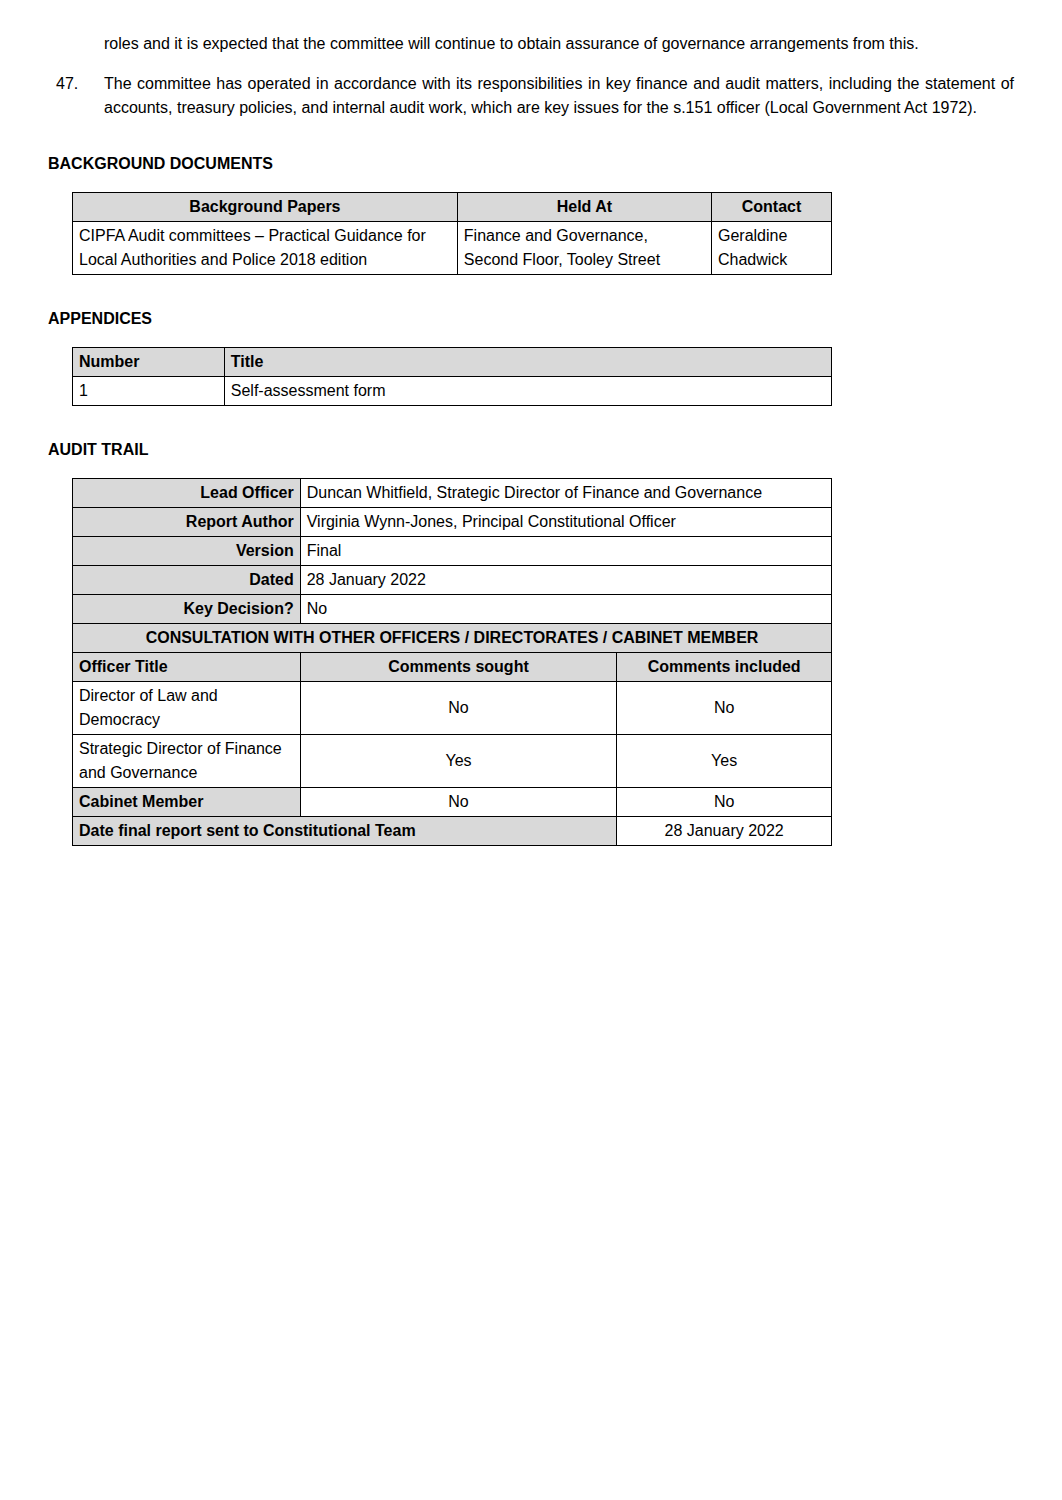roles and it is expected that the committee will continue to obtain assurance of governance arrangements from this.
47.
The committee has operated in accordance with its responsibilities in key finance and audit matters, including the statement of accounts, treasury policies, and internal audit work, which are key issues for the s.151 officer (Local Government Act 1972).
Background Documents
| Background Papers | Held At | Contact |
| --- | --- | --- |
| CIPFA Audit committees – Practical Guidance for Local Authorities and Police 2018 edition | Finance and Governance, Second Floor, Tooley Street | Geraldine Chadwick |
Appendices
| Number | Title |
| --- | --- |
| 1 | Self-assessment form |
Audit Trail
| Lead Officer | Duncan Whitfield, Strategic Director of Finance and Governance |
| Report Author | Virginia Wynn-Jones, Principal Constitutional Officer |
| Version | Final |
| Dated | 28 January 2022 |
| Key Decision? | No |
| CONSULTATION WITH OTHER OFFICERS / DIRECTORATES / CABINET MEMBER |
| Officer Title | Comments sought | Comments included |
| Director of Law and Democracy | No | No |
| Strategic Director of Finance and Governance | Yes | Yes |
| Cabinet Member | No | No |
| Date final report sent to Constitutional Team | 28 January 2022 |